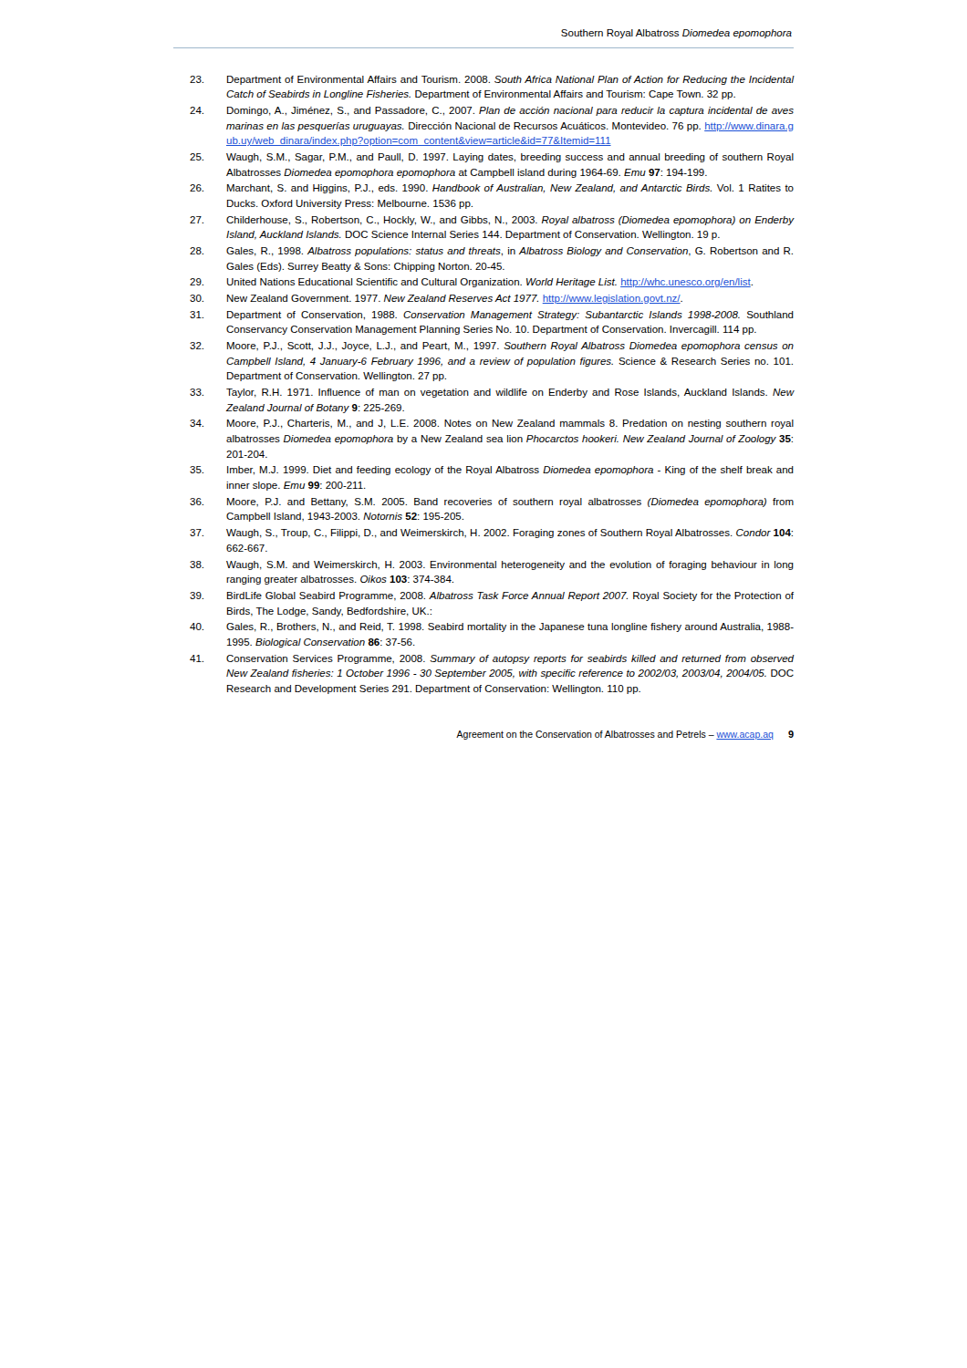Southern Royal Albatross Diomedea epomophora
23. Department of Environmental Affairs and Tourism. 2008. South Africa National Plan of Action for Reducing the Incidental Catch of Seabirds in Longline Fisheries. Department of Environmental Affairs and Tourism: Cape Town. 32 pp.
24. Domingo, A., Jiménez, S., and Passadore, C., 2007. Plan de acción nacional para reducir la captura incidental de aves marinas en las pesquerías uruguayas. Dirección Nacional de Recursos Acuáticos. Montevideo. 76 pp. http://www.dinara.gub.uy/web_dinara/index.php?option=com_content&view=article&id=77&Itemid=111
25. Waugh, S.M., Sagar, P.M., and Paull, D. 1997. Laying dates, breeding success and annual breeding of southern Royal Albatrosses Diomedea epomophora epomophora at Campbell island during 1964-69. Emu 97: 194-199.
26. Marchant, S. and Higgins, P.J., eds. 1990. Handbook of Australian, New Zealand, and Antarctic Birds. Vol. 1 Ratites to Ducks. Oxford University Press: Melbourne. 1536 pp.
27. Childerhouse, S., Robertson, C., Hockly, W., and Gibbs, N., 2003. Royal albatross (Diomedea epomophora) on Enderby Island, Auckland Islands. DOC Science Internal Series 144. Department of Conservation. Wellington. 19 p.
28. Gales, R., 1998. Albatross populations: status and threats, in Albatross Biology and Conservation, G. Robertson and R. Gales (Eds). Surrey Beatty & Sons: Chipping Norton. 20-45.
29. United Nations Educational Scientific and Cultural Organization. World Heritage List. http://whc.unesco.org/en/list.
30. New Zealand Government. 1977. New Zealand Reserves Act 1977. http://www.legislation.govt.nz/.
31. Department of Conservation, 1988. Conservation Management Strategy: Subantarctic Islands 1998-2008. Southland Conservancy Conservation Management Planning Series No. 10. Department of Conservation. Invercagill. 114 pp.
32. Moore, P.J., Scott, J.J., Joyce, L.J., and Peart, M., 1997. Southern Royal Albatross Diomedea epomophora census on Campbell Island, 4 January-6 February 1996, and a review of population figures. Science & Research Series no. 101. Department of Conservation. Wellington. 27 pp.
33. Taylor, R.H. 1971. Influence of man on vegetation and wildlife on Enderby and Rose Islands, Auckland Islands. New Zealand Journal of Botany 9: 225-269.
34. Moore, P.J., Charteris, M., and J, L.E. 2008. Notes on New Zealand mammals 8. Predation on nesting southern royal albatrosses Diomedea epomophora by a New Zealand sea lion Phocarctos hookeri. New Zealand Journal of Zoology 35: 201-204.
35. Imber, M.J. 1999. Diet and feeding ecology of the Royal Albatross Diomedea epomophora - King of the shelf break and inner slope. Emu 99: 200-211.
36. Moore, P.J. and Bettany, S.M. 2005. Band recoveries of southern royal albatrosses (Diomedea epomophora) from Campbell Island, 1943-2003. Notornis 52: 195-205.
37. Waugh, S., Troup, C., Filippi, D., and Weimerskirch, H. 2002. Foraging zones of Southern Royal Albatrosses. Condor 104: 662-667.
38. Waugh, S.M. and Weimerskirch, H. 2003. Environmental heterogeneity and the evolution of foraging behaviour in long ranging greater albatrosses. Oikos 103: 374-384.
39. BirdLife Global Seabird Programme, 2008. Albatross Task Force Annual Report 2007. Royal Society for the Protection of Birds, The Lodge, Sandy, Bedfordshire, UK.:
40. Gales, R., Brothers, N., and Reid, T. 1998. Seabird mortality in the Japanese tuna longline fishery around Australia, 1988-1995. Biological Conservation 86: 37-56.
41. Conservation Services Programme, 2008. Summary of autopsy reports for seabirds killed and returned from observed New Zealand fisheries: 1 October 1996 - 30 September 2005, with specific reference to 2002/03, 2003/04, 2004/05. DOC Research and Development Series 291. Department of Conservation: Wellington. 110 pp.
Agreement on the Conservation of Albatrosses and Petrels – www.acap.aq 9